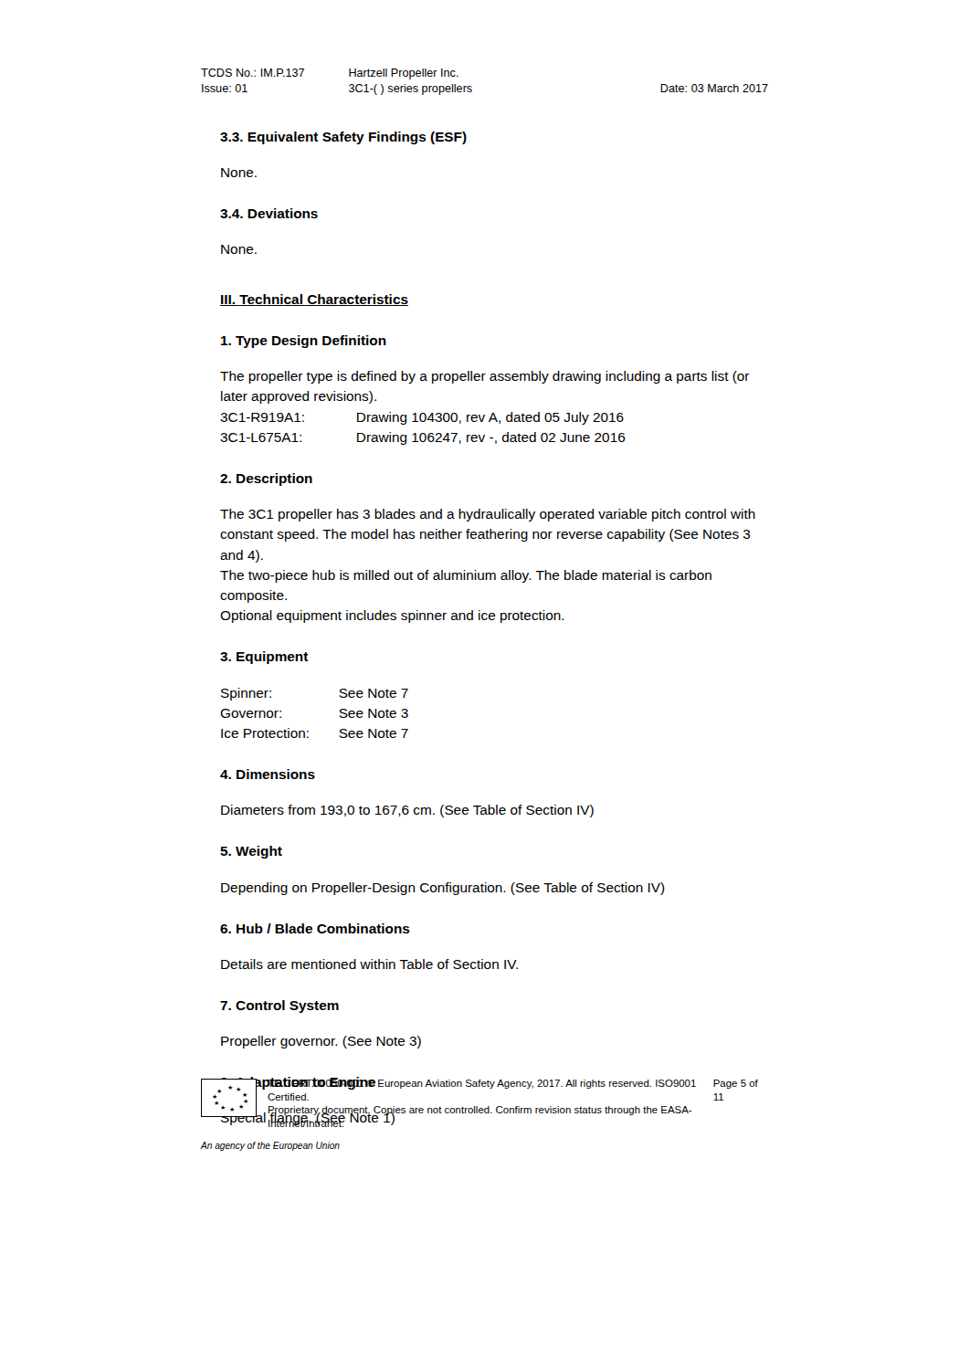TCDS No.: IM.P.137
Issue: 01
Hartzell Propeller Inc.
3C1-( ) series propellers
Date: 03 March 2017
3.3. Equivalent Safety Findings (ESF)
None.
3.4. Deviations
None.
III. Technical Characteristics
1. Type Design Definition
The propeller type is defined by a propeller assembly drawing including a parts list (or later approved revisions).
3C1-R919A1:
Drawing 104300, rev A, dated 05 July 2016
3C1-L675A1:
Drawing 106247, rev -, dated 02 June 2016
2. Description
The 3C1 propeller has 3 blades and a hydraulically operated variable pitch control with constant speed. The model has neither feathering nor reverse capability (See Notes 3 and 4).
The two-piece hub is milled out of aluminium alloy. The blade material is carbon composite.
Optional equipment includes spinner and ice protection.
3. Equipment
Spinner:
See Note 7
Governor:
See Note 3
Ice Protection:
See Note 7
4. Dimensions
Diameters from 193,0 to 167,6 cm. (See Table of Section IV)
5. Weight
Depending on Propeller-Design Configuration. (See Table of Section IV)
6. Hub / Blade Combinations
Details are mentioned within Table of Section IV.
7. Control System
Propeller governor. (See Note 3)
8. Adaptation to Engine
Special flange. (See Note 1)
★ ★ ★ ★ ★ ★ ★ ★ ★ ★
TE.CERT.00050-001 © European Aviation Safety Agency, 2017. All rights reserved. ISO9001 Certified. Page 5 of 11
Proprietary document. Copies are not controlled. Confirm revision status through the EASA-Internet/Intranet.
An agency of the European Union